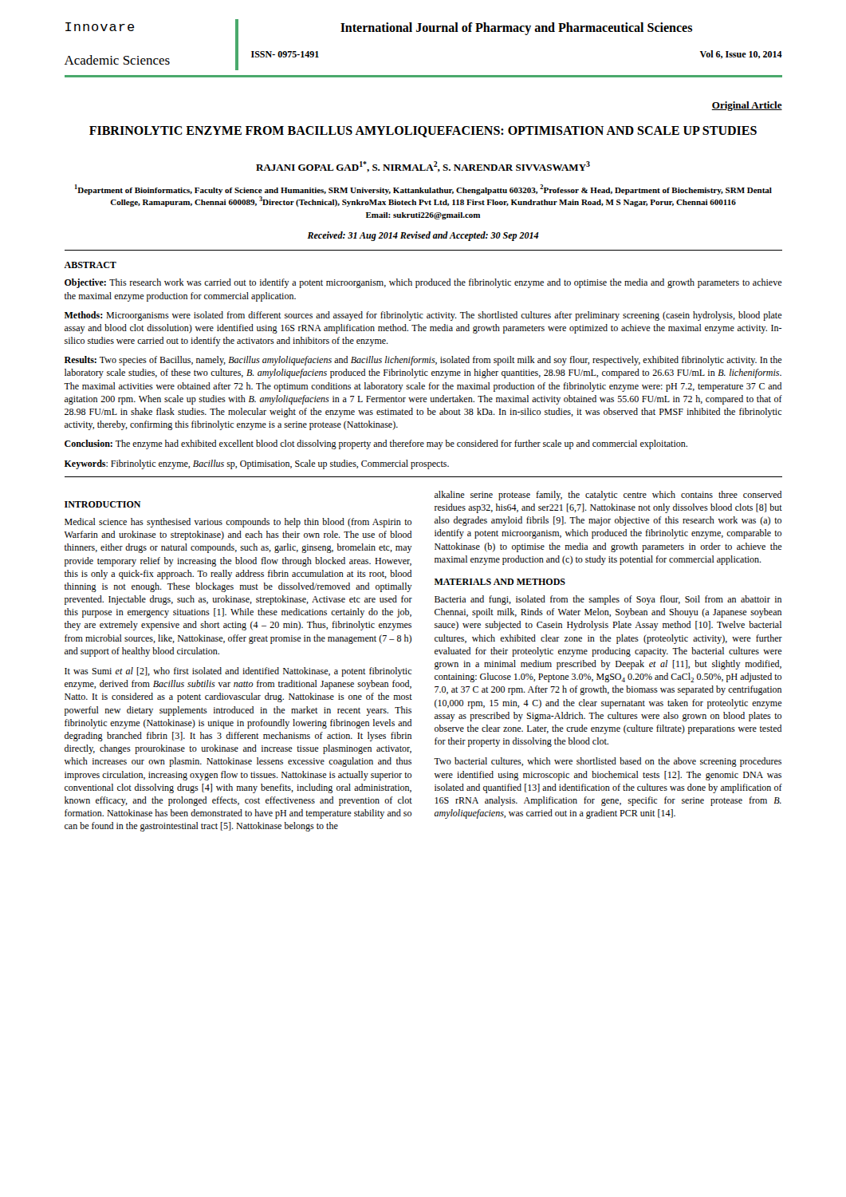Innovare
Academic Sciences
International Journal of Pharmacy and Pharmaceutical Sciences
ISSN- 0975-1491 Vol 6, Issue 10, 2014
Original Article
Fibrinolytic Enzyme from Bacillus Amyloliquefaciens: Optimisation and Scale Up Studies
RAJANI GOPAL GAD1*, S. NIRMALA2, S. NARENDAR SIVVASWAMY3
1Department of Bioinformatics, Faculty of Science and Humanities, SRM University, Kattankulathur, Chengalpattu 603203, 2Professor & Head, Department of Biochemistry, SRM Dental College, Ramapuram, Chennai 600089, 3Director (Technical), SynkroMax Biotech Pvt Ltd, 118 First Floor, Kundrathur Main Road, M S Nagar, Porur, Chennai 600116
Email: sukruti226@gmail.com
Received: 31 Aug 2014 Revised and Accepted: 30 Sep 2014
Abstract
Objective: This research work was carried out to identify a potent microorganism, which produced the fibrinolytic enzyme and to optimise the media and growth parameters to achieve the maximal enzyme production for commercial application.
Methods: Microorganisms were isolated from different sources and assayed for fibrinolytic activity. The shortlisted cultures after preliminary screening (casein hydrolysis, blood plate assay and blood clot dissolution) were identified using 16S rRNA amplification method. The media and growth parameters were optimized to achieve the maximal enzyme activity. In-silico studies were carried out to identify the activators and inhibitors of the enzyme.
Results: Two species of Bacillus, namely, Bacillus amyloliquefaciens and Bacillus licheniformis, isolated from spoilt milk and soy flour, respectively, exhibited fibrinolytic activity. In the laboratory scale studies, of these two cultures, B. amyloliquefaciens produced the Fibrinolytic enzyme in higher quantities, 28.98 FU/mL, compared to 26.63 FU/mL in B. licheniformis. The maximal activities were obtained after 72 h. The optimum conditions at laboratory scale for the maximal production of the fibrinolytic enzyme were: pH 7.2, temperature 37 C and agitation 200 rpm. When scale up studies with B. amyloliquefaciens in a 7 L Fermentor were undertaken. The maximal activity obtained was 55.60 FU/mL in 72 h, compared to that of 28.98 FU/mL in shake flask studies. The molecular weight of the enzyme was estimated to be about 38 kDa. In in-silico studies, it was observed that PMSF inhibited the fibrinolytic activity, thereby, confirming this fibrinolytic enzyme is a serine protease (Nattokinase).
Conclusion: The enzyme had exhibited excellent blood clot dissolving property and therefore may be considered for further scale up and commercial exploitation.
Keywords: Fibrinolytic enzyme, Bacillus sp, Optimisation, Scale up studies, Commercial prospects.
Introduction
Medical science has synthesised various compounds to help thin blood (from Aspirin to Warfarin and urokinase to streptokinase) and each has their own role. The use of blood thinners, either drugs or natural compounds, such as, garlic, ginseng, bromelain etc, may provide temporary relief by increasing the blood flow through blocked areas. However, this is only a quick-fix approach. To really address fibrin accumulation at its root, blood thinning is not enough. These blockages must be dissolved/removed and optimally prevented. Injectable drugs, such as, urokinase, streptokinase, Activase etc are used for this purpose in emergency situations [1]. While these medications certainly do the job, they are extremely expensive and short acting (4 – 20 min). Thus, fibrinolytic enzymes from microbial sources, like, Nattokinase, offer great promise in the management (7 – 8 h) and support of healthy blood circulation.
It was Sumi et al [2], who first isolated and identified Nattokinase, a potent fibrinolytic enzyme, derived from Bacillus subtilis var natto from traditional Japanese soybean food, Natto. It is considered as a potent cardiovascular drug. Nattokinase is one of the most powerful new dietary supplements introduced in the market in recent years. This fibrinolytic enzyme (Nattokinase) is unique in profoundly lowering fibrinogen levels and degrading branched fibrin [3]. It has 3 different mechanisms of action. It lyses fibrin directly, changes prourokinase to urokinase and increase tissue plasminogen activator, which increases our own plasmin. Nattokinase lessens excessive coagulation and thus improves circulation, increasing oxygen flow to tissues. Nattokinase is actually superior to conventional clot dissolving drugs [4] with many benefits, including oral administration, known efficacy, and the prolonged effects, cost effectiveness and prevention of clot formation. Nattokinase has been demonstrated to have pH and temperature stability and so can be found in the gastrointestinal tract [5]. Nattokinase belongs to the
alkaline serine protease family, the catalytic centre which contains three conserved residues asp32, his64, and ser221 [6,7]. Nattokinase not only dissolves blood clots [8] but also degrades amyloid fibrils [9]. The major objective of this research work was (a) to identify a potent microorganism, which produced the fibrinolytic enzyme, comparable to Nattokinase (b) to optimise the media and growth parameters in order to achieve the maximal enzyme production and (c) to study its potential for commercial application.
Materials and Methods
Bacteria and fungi, isolated from the samples of Soya flour, Soil from an abattoir in Chennai, spoilt milk, Rinds of Water Melon, Soybean and Shouyu (a Japanese soybean sauce) were subjected to Casein Hydrolysis Plate Assay method [10]. Twelve bacterial cultures, which exhibited clear zone in the plates (proteolytic activity), were further evaluated for their proteolytic enzyme producing capacity. The bacterial cultures were grown in a minimal medium prescribed by Deepak et al [11], but slightly modified, containing: Glucose 1.0%, Peptone 3.0%, MgSO4 0.20% and CaCl2 0.50%, pH adjusted to 7.0, at 37 C at 200 rpm. After 72 h of growth, the biomass was separated by centrifugation (10,000 rpm, 15 min, 4 C) and the clear supernatant was taken for proteolytic enzyme assay as prescribed by Sigma-Aldrich. The cultures were also grown on blood plates to observe the clear zone. Later, the crude enzyme (culture filtrate) preparations were tested for their property in dissolving the blood clot.
Two bacterial cultures, which were shortlisted based on the above screening procedures were identified using microscopic and biochemical tests [12]. The genomic DNA was isolated and quantified [13] and identification of the cultures was done by amplification of 16S rRNA analysis. Amplification for gene, specific for serine protease from B. amyloliquefaciens, was carried out in a gradient PCR unit [14].